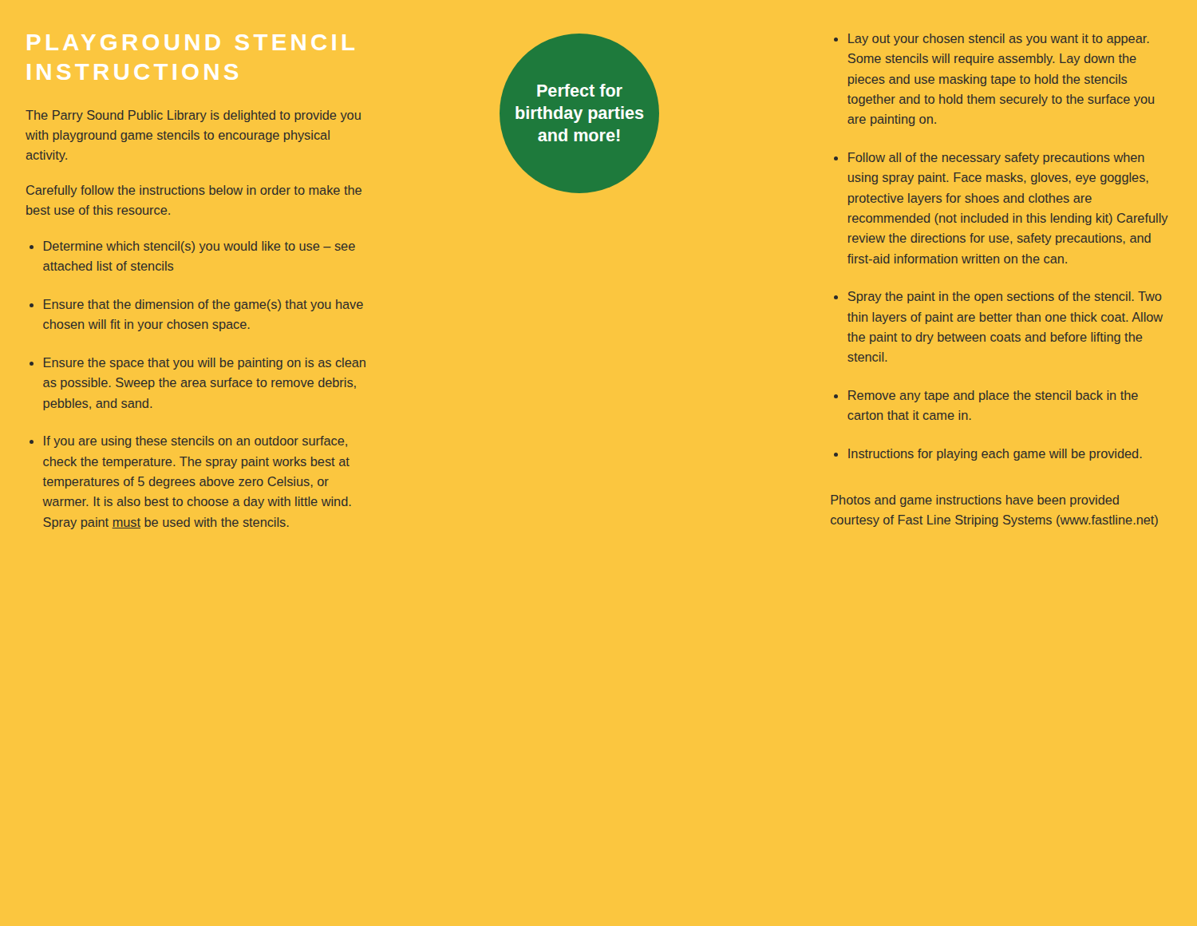Playground Stencil Instructions
The Parry Sound Public Library is delighted to provide you with playground game stencils to encourage physical activity.
Carefully follow the instructions below in order to make the best use of this resource.
Determine which stencil(s) you would like to use – see attached list of stencils
Ensure that the dimension of the game(s) that you have chosen will fit in your chosen space.
Ensure the space that you will be painting on is as clean as possible. Sweep the area surface to remove debris, pebbles, and sand.
If you are using these stencils on an outdoor surface, check the temperature. The spray paint works best at temperatures of 5 degrees above zero Celsius, or warmer. It is also best to choose a day with little wind. Spray paint must be used with the stencils.
Perfect for birthday parties and more!
Lay out your chosen stencil as you want it to appear. Some stencils will require assembly. Lay down the pieces and use masking tape to hold the stencils together and to hold them securely to the surface you are painting on.
Follow all of the necessary safety precautions when using spray paint. Face masks, gloves, eye goggles, protective layers for shoes and clothes are recommended (not included in this lending kit) Carefully review the directions for use, safety precautions, and first-aid information written on the can.
Spray the paint in the open sections of the stencil. Two thin layers of paint are better than one thick coat. Allow the paint to dry between coats and before lifting the stencil.
Remove any tape and place the stencil back in the carton that it came in.
Instructions for playing each game will be provided.
Photos and game instructions have been provided courtesy of Fast Line Striping Systems (www.fastline.net)